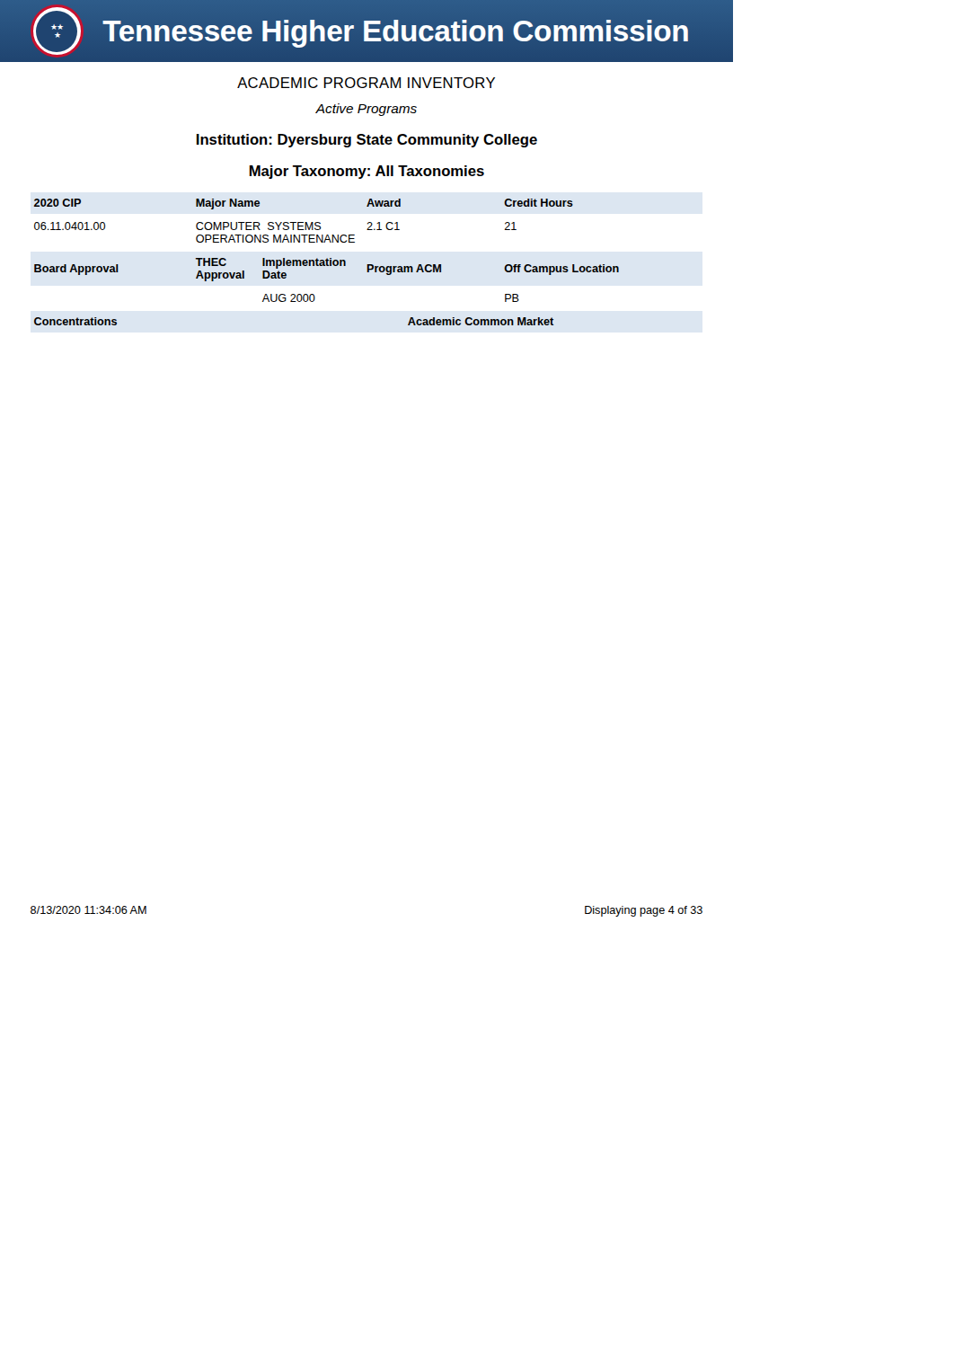★★
★
Tennessee Higher Education Commission
ACADEMIC PROGRAM INVENTORY
Active Programs
Institution: Dyersburg State Community College
Major Taxonomy: All Taxonomies
| 2020 CIP | Major Name | Award | Credit Hours |
| 06.11.0401.00 | COMPUTER SYSTEMS OPERATIONS MAINTENANCE | 2.1 C1 | 21 |
| Board Approval | THEC Approval | Implementation Date | Program ACM | Off Campus Location |
| | | AUG 2000 | | PB |
| Concentrations | Academic Common Market |
8/13/2020 11:34:06 AM
Displaying page 4 of 33